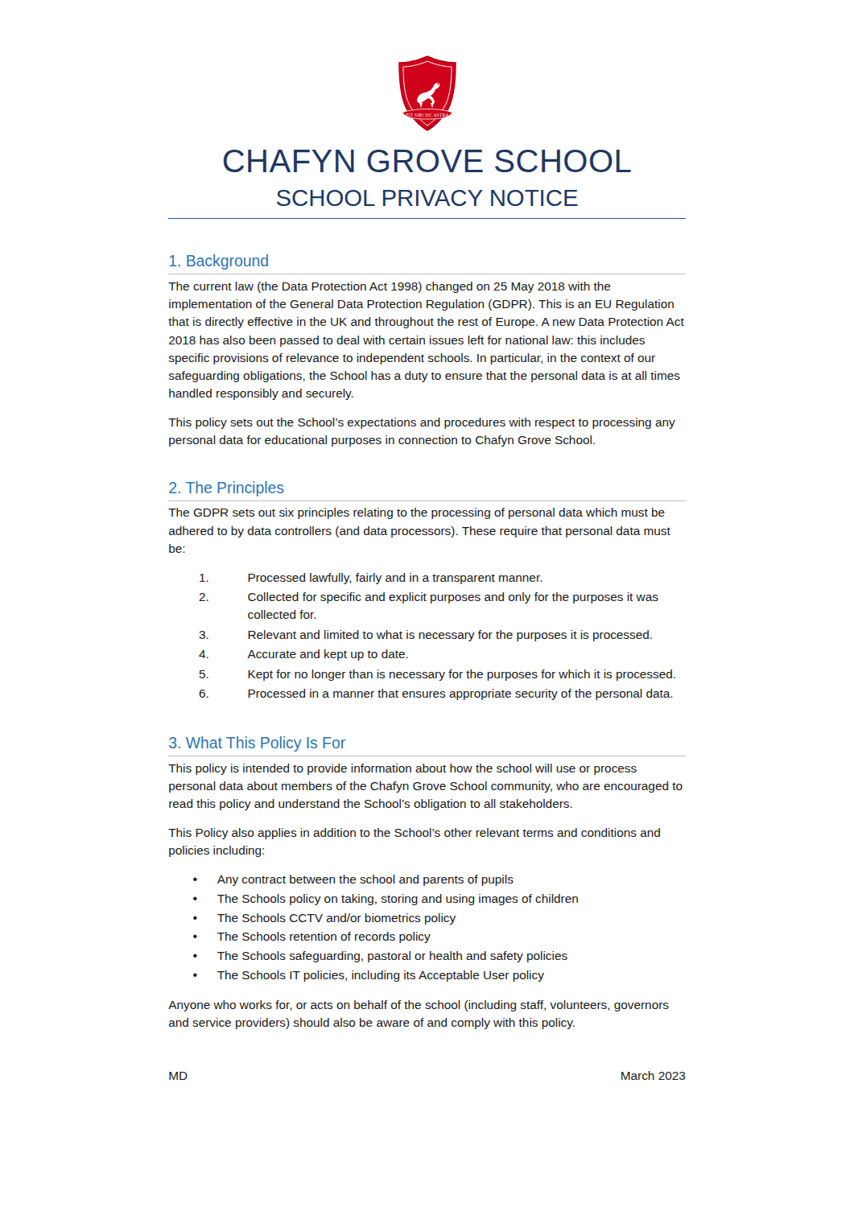Chafyn Grove School crest FIT SIBI SIC ASTRA
CHAFYN GROVE SCHOOL
SCHOOL PRIVACY NOTICE
1. Background
The current law (the Data Protection Act 1998) changed on 25 May 2018 with the implementation of the General Data Protection Regulation (GDPR). This is an EU Regulation that is directly effective in the UK and throughout the rest of Europe. A new Data Protection Act 2018 has also been passed to deal with certain issues left for national law: this includes specific provisions of relevance to independent schools. In particular, in the context of our safeguarding obligations, the School has a duty to ensure that the personal data is at all times handled responsibly and securely.
This policy sets out the School’s expectations and procedures with respect to processing any personal data for educational purposes in connection to Chafyn Grove School.
2. The Principles
The GDPR sets out six principles relating to the processing of personal data which must be adhered to by data controllers (and data processors). These require that personal data must be:
Processed lawfully, fairly and in a transparent manner.
Collected for specific and explicit purposes and only for the purposes it was collected for.
Relevant and limited to what is necessary for the purposes it is processed.
Accurate and kept up to date.
Kept for no longer than is necessary for the purposes for which it is processed.
Processed in a manner that ensures appropriate security of the personal data.
3. What This Policy Is For
This policy is intended to provide information about how the school will use or process personal data about members of the Chafyn Grove School community, who are encouraged to read this policy and understand the School’s obligation to all stakeholders.
This Policy also applies in addition to the School’s other relevant terms and conditions and policies including:
Any contract between the school and parents of pupils
The Schools policy on taking, storing and using images of children
The Schools CCTV and/or biometrics policy
The Schools retention of records policy
The Schools safeguarding, pastoral or health and safety policies
The Schools IT policies, including its Acceptable User policy
Anyone who works for, or acts on behalf of the school (including staff, volunteers, governors and service providers) should also be aware of and comply with this policy.
MD March 2023